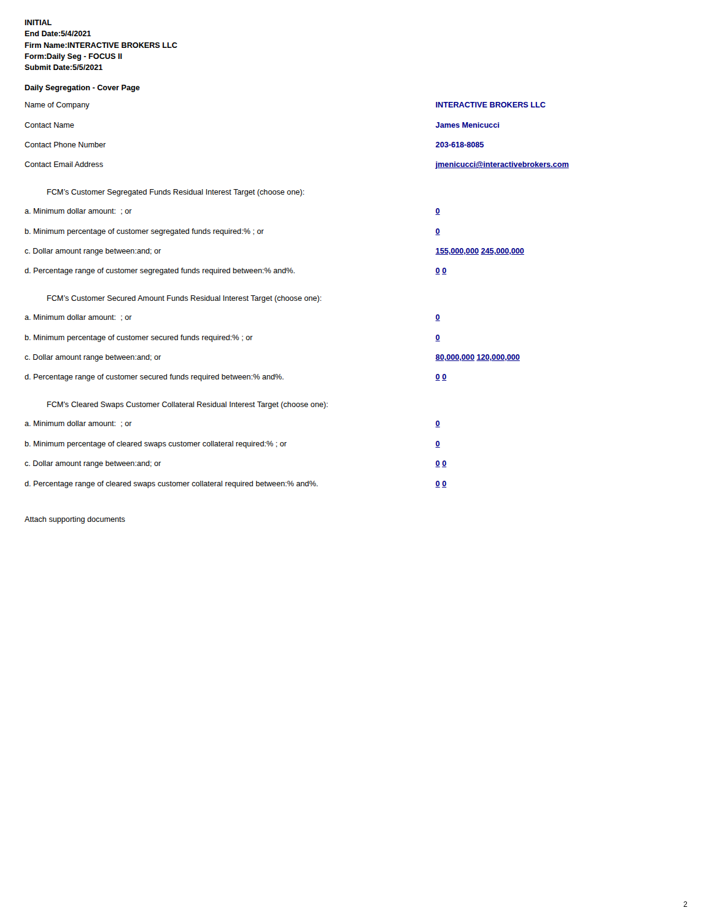INITIAL
End Date:5/4/2021
Firm Name:INTERACTIVE BROKERS LLC
Form:Daily Seg - FOCUS II
Submit Date:5/5/2021
Daily Segregation - Cover Page
| Name of Company | INTERACTIVE BROKERS LLC |
| Contact Name | James Menicucci |
| Contact Phone Number | 203-618-8085 |
| Contact Email Address | jmenicucci@interactivebrokers.com |
FCM’s Customer Segregated Funds Residual Interest Target (choose one):
| a. Minimum dollar amount: ; or | 0 |
| b. Minimum percentage of customer segregated funds required:% ; or | 0 |
| c. Dollar amount range between:and; or | 155,000,000 245,000,000 |
| d. Percentage range of customer segregated funds required between:% and%. | 0 0 |
FCM’s Customer Secured Amount Funds Residual Interest Target (choose one):
| a. Minimum dollar amount: ; or | 0 |
| b. Minimum percentage of customer secured funds required:% ; or | 0 |
| c. Dollar amount range between:and; or | 80,000,000 120,000,000 |
| d. Percentage range of customer secured funds required between:% and%. | 0 0 |
FCM's Cleared Swaps Customer Collateral Residual Interest Target (choose one):
| a. Minimum dollar amount: ; or | 0 |
| b. Minimum percentage of cleared swaps customer collateral required:% ; or | 0 |
| c. Dollar amount range between:and; or | 0 0 |
| d. Percentage range of cleared swaps customer collateral required between:% and%. | 0 0 |
Attach supporting documents
2